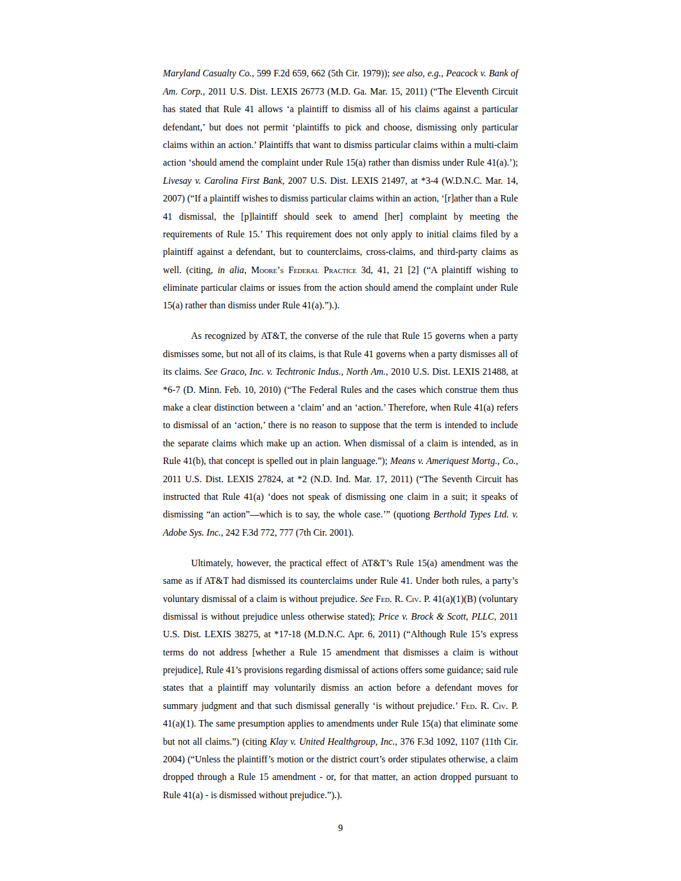Maryland Casualty Co., 599 F.2d 659, 662 (5th Cir. 1979)); see also, e.g., Peacock v. Bank of Am. Corp., 2011 U.S. Dist. LEXIS 26773 (M.D. Ga. Mar. 15, 2011) (“The Eleventh Circuit has stated that Rule 41 allows ‘a plaintiff to dismiss all of his claims against a particular defendant,’ but does not permit ‘plaintiffs to pick and choose, dismissing only particular claims within an action.’ Plaintiffs that want to dismiss particular claims within a multi-claim action ‘should amend the complaint under Rule 15(a) rather than dismiss under Rule 41(a).’); Livesay v. Carolina First Bank, 2007 U.S. Dist. LEXIS 21497, at *3-4 (W.D.N.C. Mar. 14, 2007) (“If a plaintiff wishes to dismiss particular claims within an action, ‘[r]ather than a Rule 41 dismissal, the [p]laintiff should seek to amend [her] complaint by meeting the requirements of Rule 15.’ This requirement does not only apply to initial claims filed by a plaintiff against a defendant, but to counterclaims, cross-claims, and third-party claims as well. (citing, in alia, Moore’s Federal Practice 3d, 41, 21 [2] (“A plaintiff wishing to eliminate particular claims or issues from the action should amend the complaint under Rule 15(a) rather than dismiss under Rule 41(a).”).).
As recognized by AT&T, the converse of the rule that Rule 15 governs when a party dismisses some, but not all of its claims, is that Rule 41 governs when a party dismisses all of its claims. See Graco, Inc. v. Techtronic Indus., North Am., 2010 U.S. Dist. LEXIS 21488, at *6-7 (D. Minn. Feb. 10, 2010) (“The Federal Rules and the cases which construe them thus make a clear distinction between a ‘claim’ and an ‘action.’ Therefore, when Rule 41(a) refers to dismissal of an ‘action,’ there is no reason to suppose that the term is intended to include the separate claims which make up an action. When dismissal of a claim is intended, as in Rule 41(b), that concept is spelled out in plain language.”); Means v. Ameriquest Mortg., Co., 2011 U.S. Dist. LEXIS 27824, at *2 (N.D. Ind. Mar. 17, 2011) (“The Seventh Circuit has instructed that Rule 41(a) ‘does not speak of dismissing one claim in a suit; it speaks of dismissing “an action”—which is to say, the whole case.’” (quotiong Berthold Types Ltd. v. Adobe Sys. Inc., 242 F.3d 772, 777 (7th Cir. 2001).
Ultimately, however, the practical effect of AT&T’s Rule 15(a) amendment was the same as if AT&T had dismissed its counterclaims under Rule 41. Under both rules, a party’s voluntary dismissal of a claim is without prejudice. See Fed. R. Civ. P. 41(a)(1)(B) (voluntary dismissal is without prejudice unless otherwise stated); Price v. Brock & Scott, PLLC, 2011 U.S. Dist. LEXIS 38275, at *17-18 (M.D.N.C. Apr. 6, 2011) (“Although Rule 15’s express terms do not address [whether a Rule 15 amendment that dismisses a claim is without prejudice], Rule 41’s provisions regarding dismissal of actions offers some guidance; said rule states that a plaintiff may voluntarily dismiss an action before a defendant moves for summary judgment and that such dismissal generally ‘is without prejudice.’ Fed. R. Civ. P. 41(a)(1). The same presumption applies to amendments under Rule 15(a) that eliminate some but not all claims.”) (citing Klay v. United Healthgroup, Inc., 376 F.3d 1092, 1107 (11th Cir. 2004) (“Unless the plaintiff’s motion or the district court’s order stipulates otherwise, a claim dropped through a Rule 15 amendment - or, for that matter, an action dropped pursuant to Rule 41(a) - is dismissed without prejudice.”).).
9